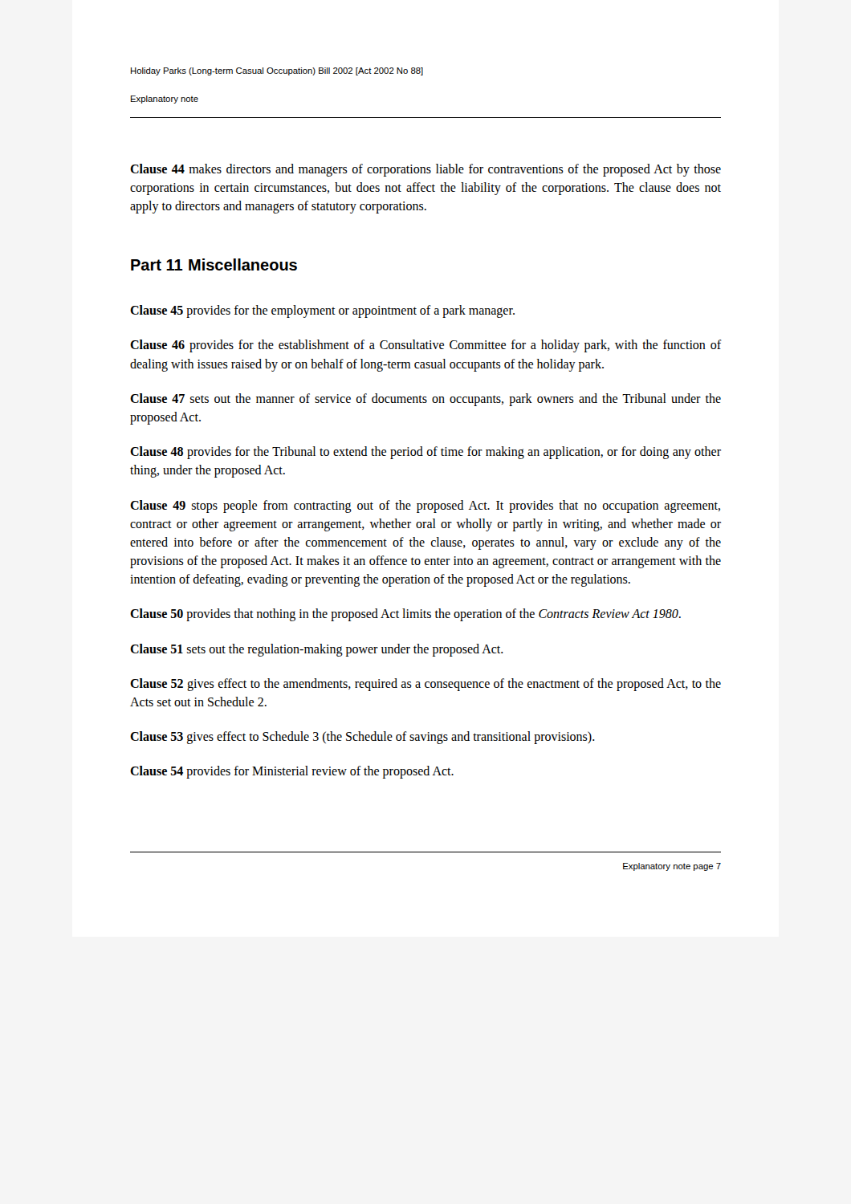Holiday Parks (Long-term Casual Occupation) Bill 2002 [Act 2002 No 88]
Explanatory note
Clause 44 makes directors and managers of corporations liable for contraventions of the proposed Act by those corporations in certain circumstances, but does not affect the liability of the corporations. The clause does not apply to directors and managers of statutory corporations.
Part 11 Miscellaneous
Clause 45 provides for the employment or appointment of a park manager.
Clause 46 provides for the establishment of a Consultative Committee for a holiday park, with the function of dealing with issues raised by or on behalf of long-term casual occupants of the holiday park.
Clause 47 sets out the manner of service of documents on occupants, park owners and the Tribunal under the proposed Act.
Clause 48 provides for the Tribunal to extend the period of time for making an application, or for doing any other thing, under the proposed Act.
Clause 49 stops people from contracting out of the proposed Act. It provides that no occupation agreement, contract or other agreement or arrangement, whether oral or wholly or partly in writing, and whether made or entered into before or after the commencement of the clause, operates to annul, vary or exclude any of the provisions of the proposed Act. It makes it an offence to enter into an agreement, contract or arrangement with the intention of defeating, evading or preventing the operation of the proposed Act or the regulations.
Clause 50 provides that nothing in the proposed Act limits the operation of the Contracts Review Act 1980.
Clause 51 sets out the regulation-making power under the proposed Act.
Clause 52 gives effect to the amendments, required as a consequence of the enactment of the proposed Act, to the Acts set out in Schedule 2.
Clause 53 gives effect to Schedule 3 (the Schedule of savings and transitional provisions).
Clause 54 provides for Ministerial review of the proposed Act.
Explanatory note page 7